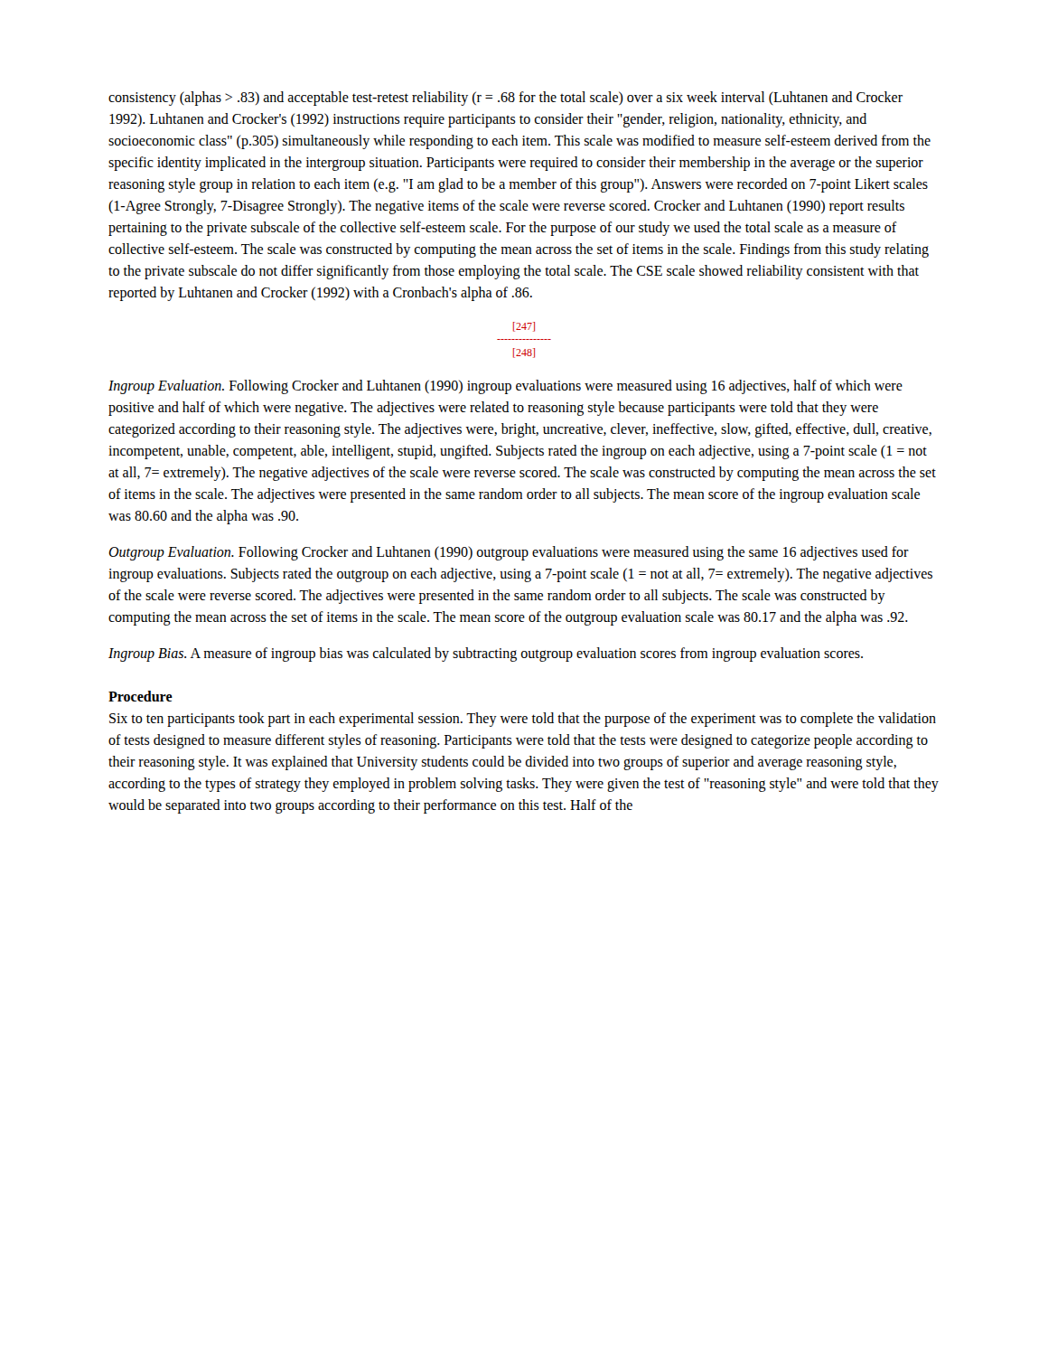consistency (alphas > .83) and acceptable test-retest reliability (r = .68 for the total scale) over a six week interval (Luhtanen and Crocker 1992). Luhtanen and Crocker's (1992) instructions require participants to consider their "gender, religion, nationality, ethnicity, and socioeconomic class" (p.305) simultaneously while responding to each item. This scale was modified to measure self-esteem derived from the specific identity implicated in the intergroup situation. Participants were required to consider their membership in the average or the superior reasoning style group in relation to each item (e.g. "I am glad to be a member of this group"). Answers were recorded on 7-point Likert scales (1-Agree Strongly, 7-Disagree Strongly). The negative items of the scale were reverse scored. Crocker and Luhtanen (1990) report results pertaining to the private subscale of the collective self-esteem scale. For the purpose of our study we used the total scale as a measure of collective self-esteem. The scale was constructed by computing the mean across the set of items in the scale. Findings from this study relating to the private subscale do not differ significantly from those employing the total scale. The CSE scale showed reliability consistent with that reported by Luhtanen and Crocker (1992) with a Cronbach's alpha of .86.
[247] --------------- [248]
Ingroup Evaluation. Following Crocker and Luhtanen (1990) ingroup evaluations were measured using 16 adjectives, half of which were positive and half of which were negative. The adjectives were related to reasoning style because participants were told that they were categorized according to their reasoning style. The adjectives were, bright, uncreative, clever, ineffective, slow, gifted, effective, dull, creative, incompetent, unable, competent, able, intelligent, stupid, ungifted. Subjects rated the ingroup on each adjective, using a 7-point scale (1 = not at all, 7= extremely). The negative adjectives of the scale were reverse scored. The scale was constructed by computing the mean across the set of items in the scale. The adjectives were presented in the same random order to all subjects. The mean score of the ingroup evaluation scale was 80.60 and the alpha was .90.
Outgroup Evaluation. Following Crocker and Luhtanen (1990) outgroup evaluations were measured using the same 16 adjectives used for ingroup evaluations. Subjects rated the outgroup on each adjective, using a 7-point scale (1 = not at all, 7= extremely). The negative adjectives of the scale were reverse scored. The adjectives were presented in the same random order to all subjects. The scale was constructed by computing the mean across the set of items in the scale. The mean score of the outgroup evaluation scale was 80.17 and the alpha was .92.
Ingroup Bias. A measure of ingroup bias was calculated by subtracting outgroup evaluation scores from ingroup evaluation scores.
Procedure
Six to ten participants took part in each experimental session. They were told that the purpose of the experiment was to complete the validation of tests designed to measure different styles of reasoning. Participants were told that the tests were designed to categorize people according to their reasoning style. It was explained that University students could be divided into two groups of superior and average reasoning style, according to the types of strategy they employed in problem solving tasks. They were given the test of "reasoning style" and were told that they would be separated into two groups according to their performance on this test. Half of the